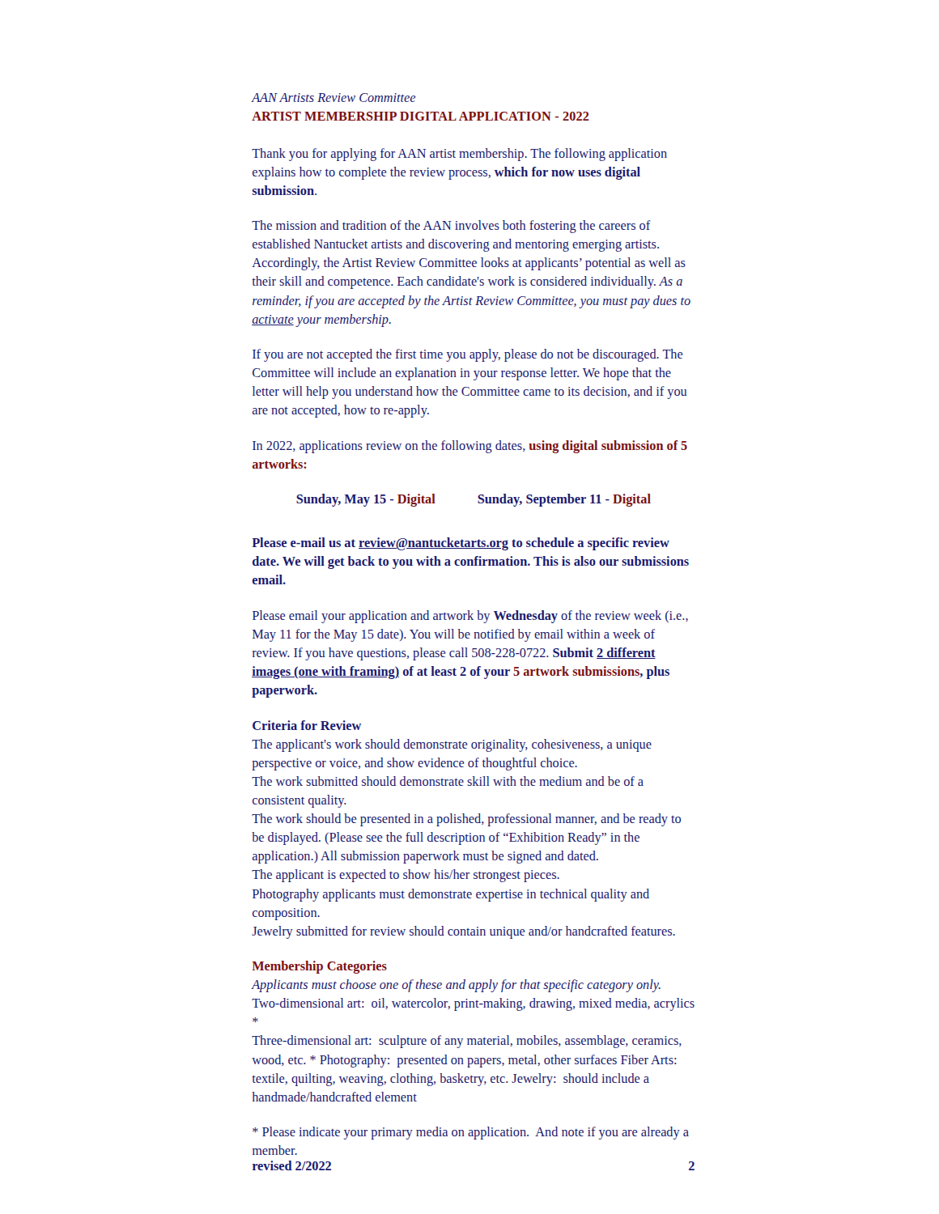AAN Artists Review Committee
ARTIST MEMBERSHIP DIGITAL APPLICATION - 2022
Thank you for applying for AAN artist membership. The following application explains how to complete the review process, which for now uses digital submission.
The mission and tradition of the AAN involves both fostering the careers of established Nantucket artists and discovering and mentoring emerging artists. Accordingly, the Artist Review Committee looks at applicants’ potential as well as their skill and competence. Each candidate's work is considered individually. As a reminder, if you are accepted by the Artist Review Committee, you must pay dues to activate your membership.
If you are not accepted the first time you apply, please do not be discouraged. The Committee will include an explanation in your response letter. We hope that the letter will help you understand how the Committee came to its decision, and if you are not accepted, how to re-apply.
In 2022, applications review on the following dates, using digital submission of 5 artworks:
Sunday, May 15 - Digital Sunday, September 11 - Digital
Please e-mail us at review@nantucketarts.org to schedule a specific review date. We will get back to you with a confirmation. This is also our submissions email.
Please email your application and artwork by Wednesday of the review week (i.e., May 11 for the May 15 date). You will be notified by email within a week of review. If you have questions, please call 508-228-0722. Submit 2 different images (one with framing) of at least 2 of your 5 artwork submissions, plus paperwork.
Criteria for Review
The applicant's work should demonstrate originality, cohesiveness, a unique perspective or voice, and show evidence of thoughtful choice.
The work submitted should demonstrate skill with the medium and be of a consistent quality.
The work should be presented in a polished, professional manner, and be ready to be displayed. (Please see the full description of “Exhibition Ready” in the application.) All submission paperwork must be signed and dated.
The applicant is expected to show his/her strongest pieces.
Photography applicants must demonstrate expertise in technical quality and composition.
Jewelry submitted for review should contain unique and/or handcrafted features.
Membership Categories
Applicants must choose one of these and apply for that specific category only.
Two-dimensional art: oil, watercolor, print-making, drawing, mixed media, acrylics *
Three-dimensional art: sculpture of any material, mobiles, assemblage, ceramics, wood, etc. * Photography: presented on papers, metal, other surfaces Fiber Arts: textile, quilting, weaving, clothing, basketry, etc. Jewelry: should include a handmade/handcrafted element
* Please indicate your primary media on application. And note if you are already a member.
revised 2/20222